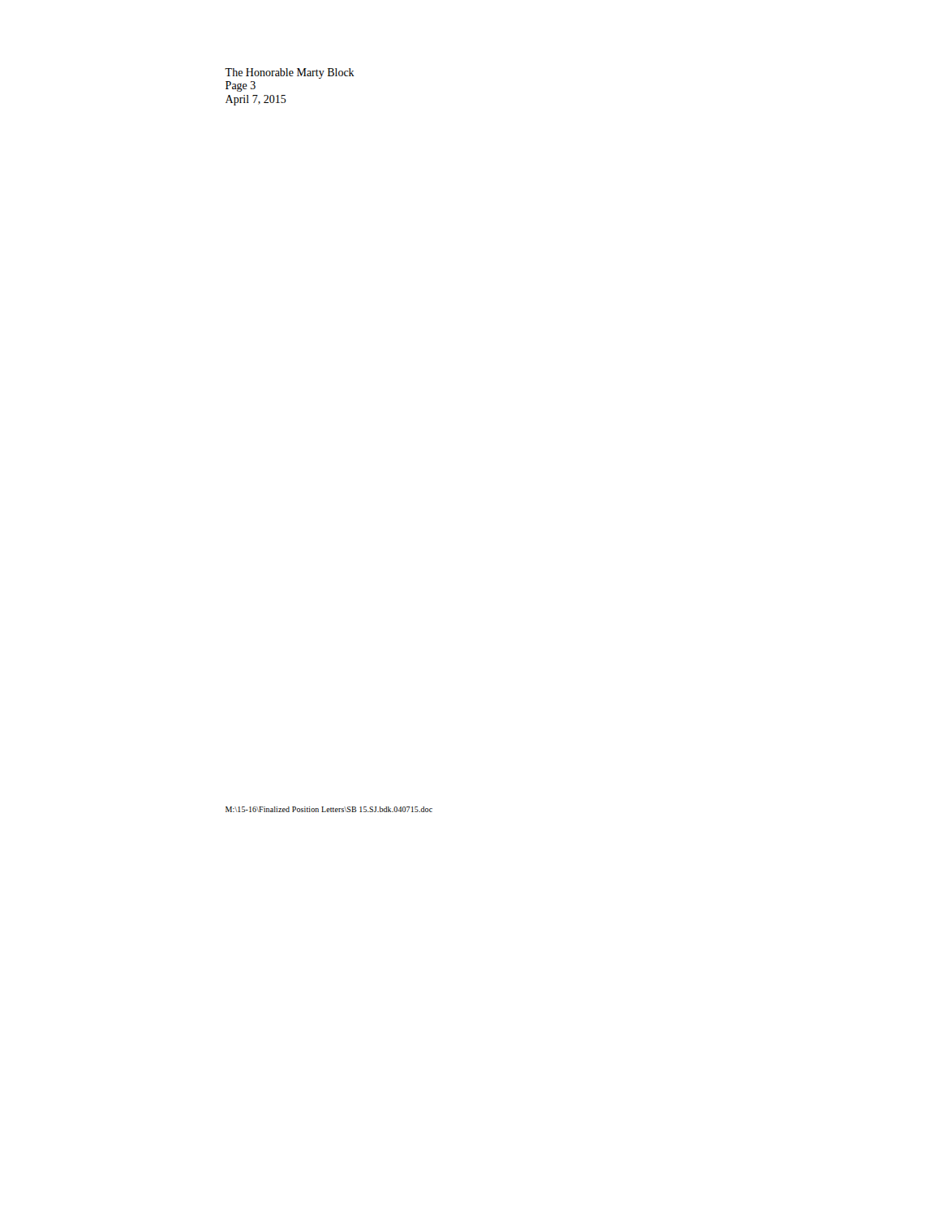The Honorable Marty Block
Page 3
April 7, 2015
M:\15-16\Finalized Position Letters\SB 15.SJ.bdk.040715.doc